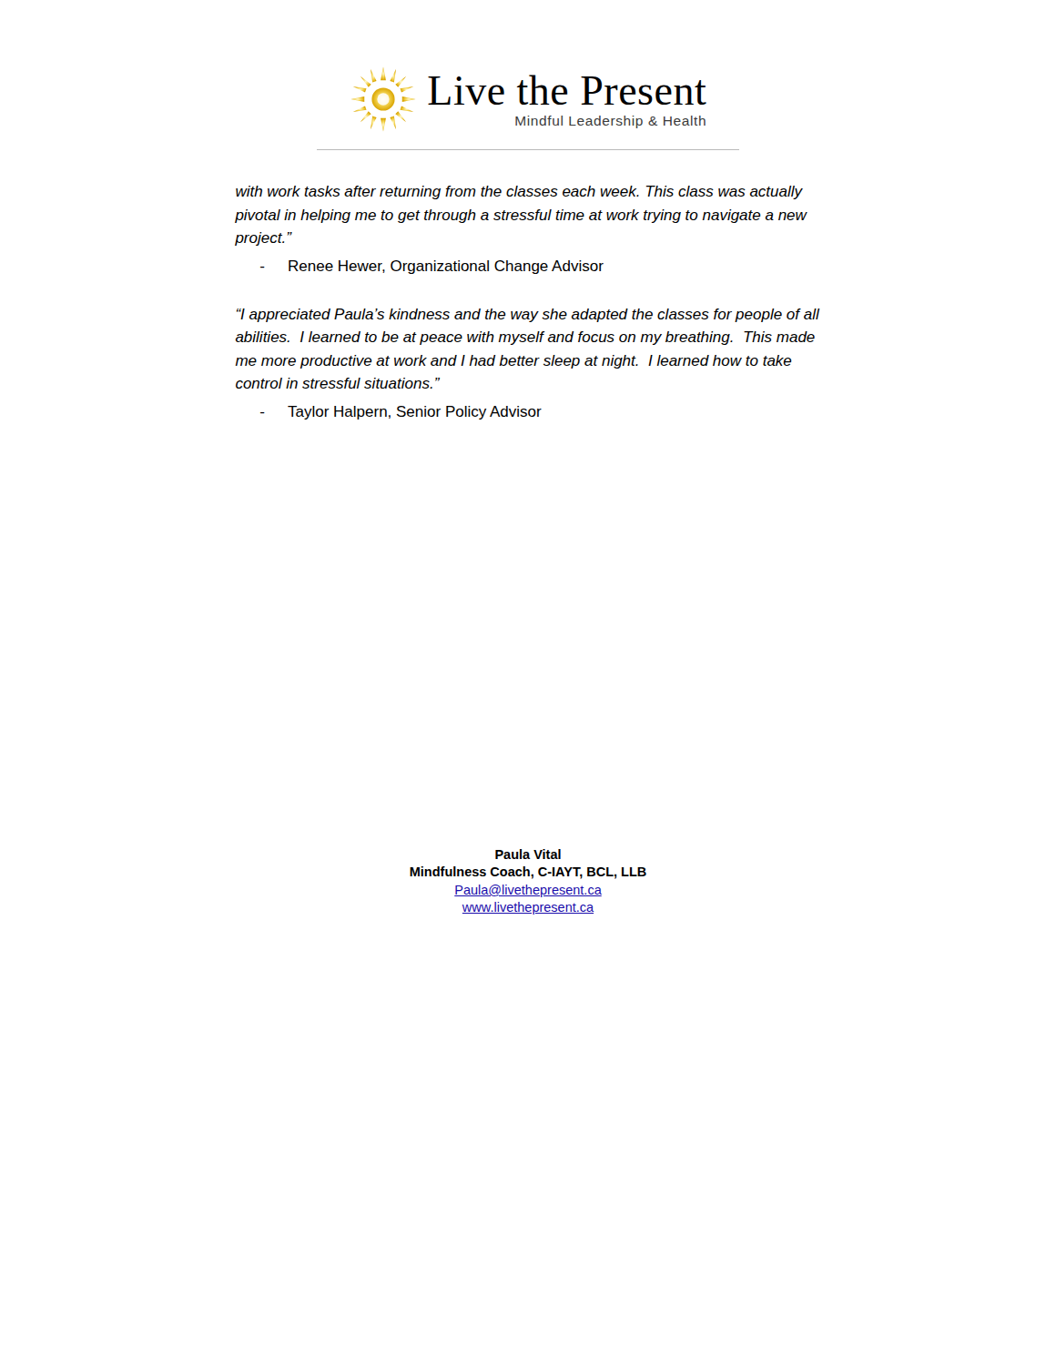Live the Present
Mindful Leadership & Health
with work tasks after returning from the classes each week. This class was actually pivotal in helping me to get through a stressful time at work trying to navigate a new project.”
Renee Hewer, Organizational Change Advisor
“I appreciated Paula’s kindness and the way she adapted the classes for people of all abilities. I learned to be at peace with myself and focus on my breathing. This made me more productive at work and I had better sleep at night. I learned how to take control in stressful situations.”
Taylor Halpern, Senior Policy Advisor
Paula Vital
Mindfulness Coach, C-IAYT, BCL, LLB
Paula@livethepresent.ca
www.livethepresent.ca